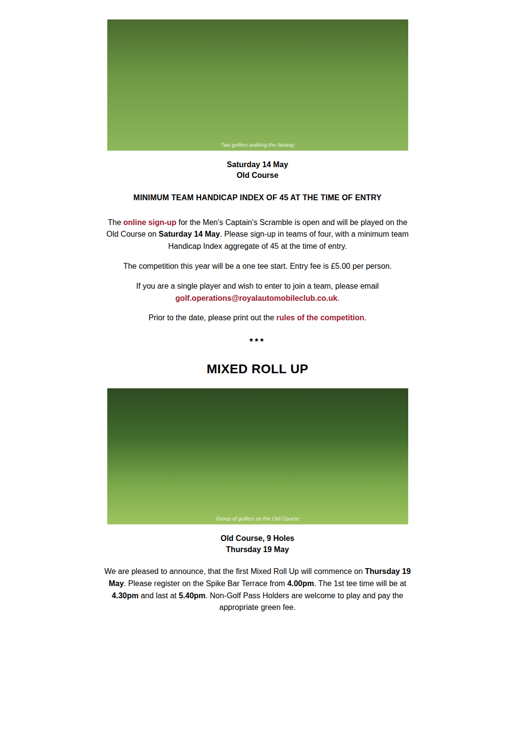Two golfers walking the fairway
Saturday 14 May
Old Course
MINIMUM TEAM HANDICAP INDEX OF 45 AT THE TIME OF ENTRY
The online sign-up for the Men's Captain's Scramble is open and will be played on the Old Course on Saturday 14 May. Please sign-up in teams of four, with a minimum team Handicap Index aggregate of 45 at the time of entry.
The competition this year will be a one tee start. Entry fee is £5.00 per person.
If you are a single player and wish to enter to join a team, please email golf.operations@royalautomobileclub.co.uk.
Prior to the date, please print out the rules of the competition.
***
MIXED ROLL UP
Group of golfers on the Old Course
Old Course, 9 Holes
Thursday 19 May
We are pleased to announce, that the first Mixed Roll Up will commence on Thursday 19 May. Please register on the Spike Bar Terrace from 4.00pm. The 1st tee time will be at 4.30pm and last at 5.40pm. Non-Golf Pass Holders are welcome to play and pay the appropriate green fee.